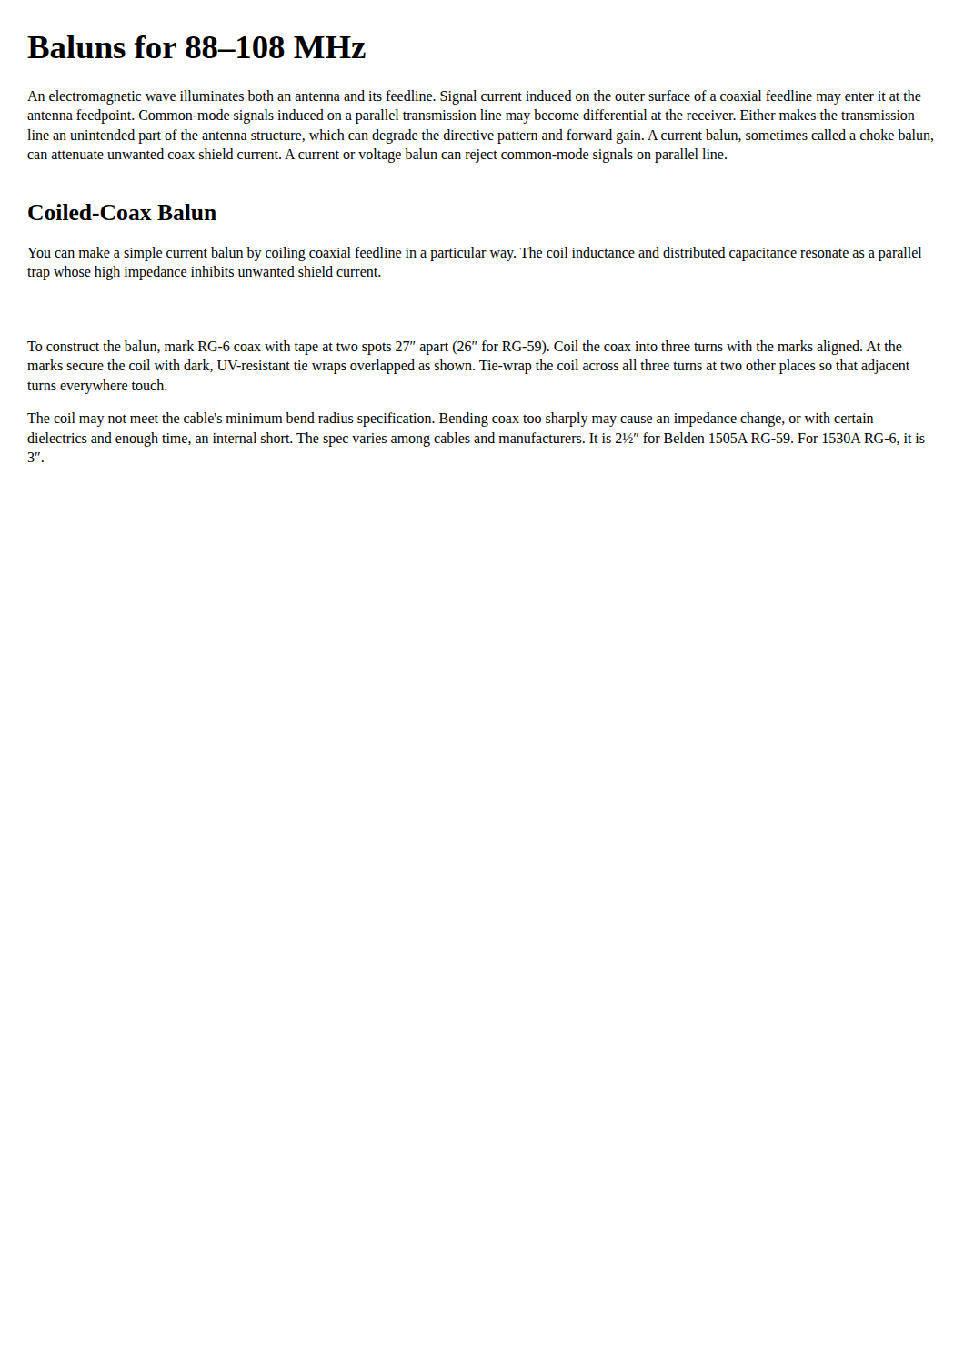Baluns for 88–108 MHz
An electromagnetic wave illuminates both an antenna and its feedline. Signal current induced on the outer surface of a coaxial feedline may enter it at the antenna feedpoint. Common-mode signals induced on a parallel transmission line may become differential at the receiver. Either makes the transmission line an unintended part of the antenna structure, which can degrade the directive pattern and forward gain. A current balun, sometimes called a choke balun, can attenuate unwanted coax shield current. A current or voltage balun can reject common-mode signals on parallel line.
Coiled-Coax Balun
You can make a simple current balun by coiling coaxial feedline in a particular way. The coil inductance and distributed capacitance resonate as a parallel trap whose high impedance inhibits unwanted shield current.
To construct the balun, mark RG-6 coax with tape at two spots 27″ apart (26″ for RG-59). Coil the coax into three turns with the marks aligned. At the marks secure the coil with dark, UV-resistant tie wraps overlapped as shown. Tie-wrap the coil across all three turns at two other places so that adjacent turns everywhere touch.
The coil may not meet the cable's minimum bend radius specification. Bending coax too sharply may cause an impedance change, or with certain dielectrics and enough time, an internal short. The spec varies among cables and manufacturers. It is 2½″ for Belden 1505A RG-59. For 1530A RG-6, it is 3″.